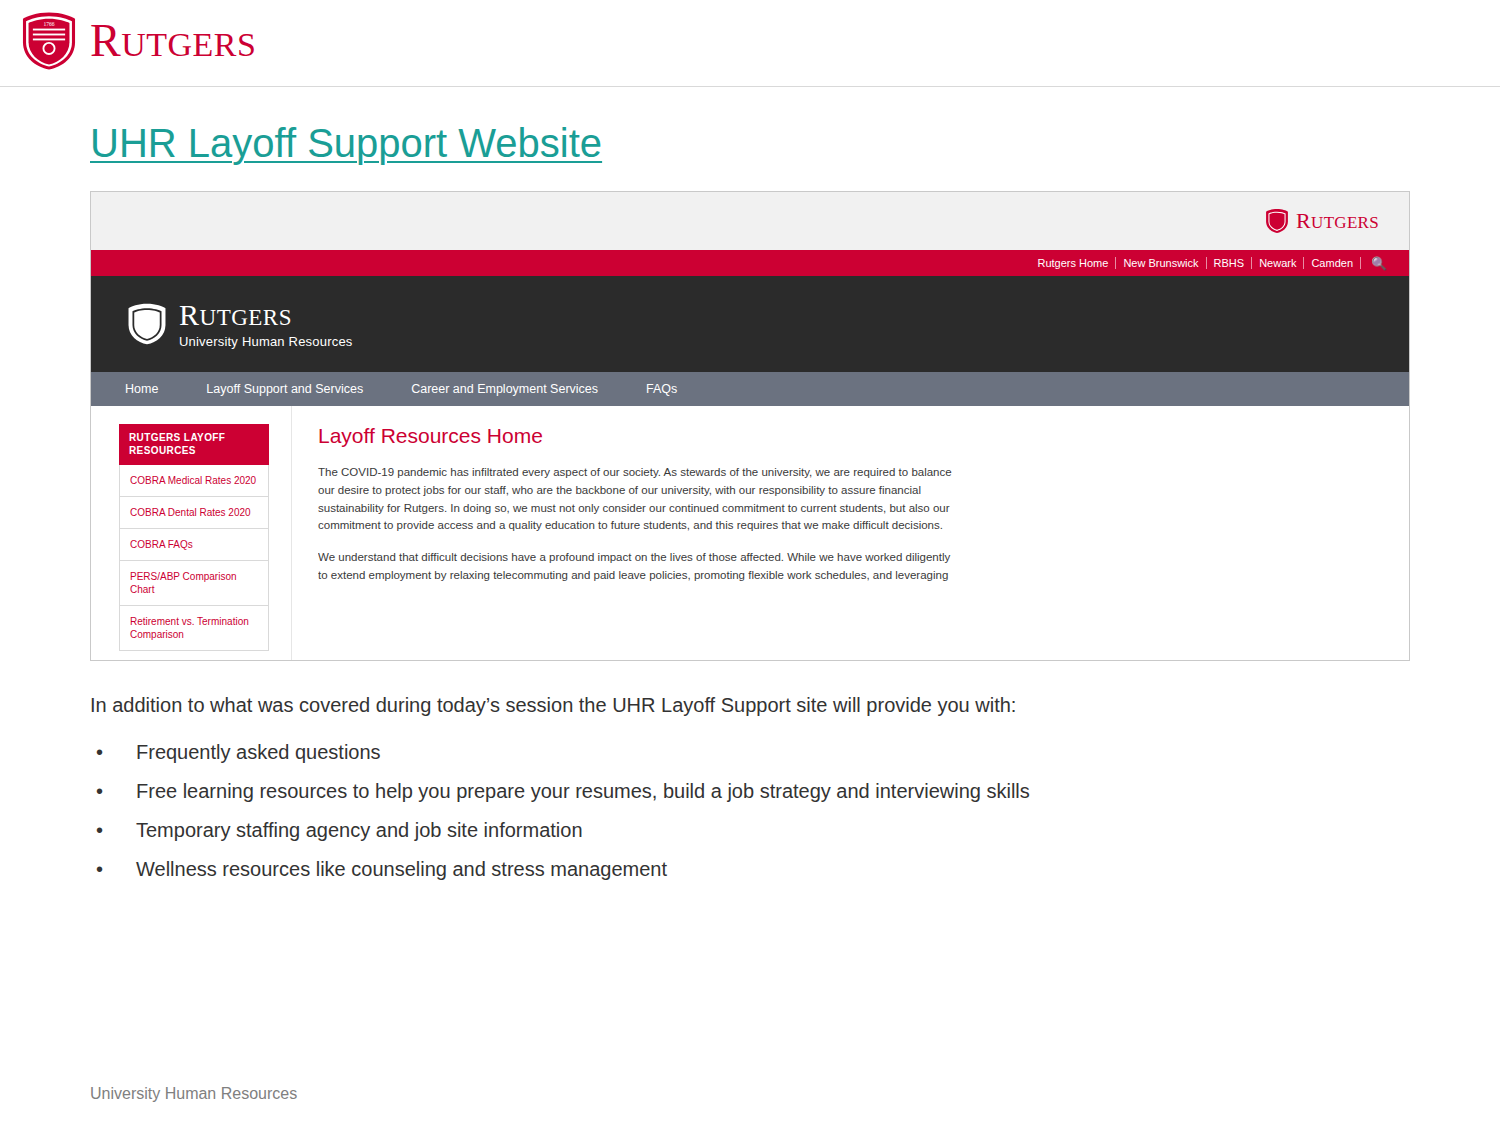1766
RUTGERS
UHR Layoff Support Website
RUTGERS
Rutgers Home New Brunswick RBHS Newark Camden 🔍
RUTGERS
University Human Resources
Home Layoff Support and Services Career and Employment Services FAQs
RUTGERS LAYOFF
RESOURCES
COBRA Medical Rates 2020
COBRA Dental Rates 2020
COBRA FAQs
PERS/ABP Comparison Chart
Retirement vs. Termination Comparison
Layoff Resources Home
The COVID-19 pandemic has infiltrated every aspect of our society. As stewards of the university, we are required to balance our desire to protect jobs for our staff, who are the backbone of our university, with our responsibility to assure financial sustainability for Rutgers. In doing so, we must not only consider our continued commitment to current students, but also our commitment to provide access and a quality education to future students, and this requires that we make difficult decisions.
We understand that difficult decisions have a profound impact on the lives of those affected. While we have worked diligently to extend employment by relaxing telecommuting and paid leave policies, promoting flexible work schedules, and leveraging work reassignments, at this time, we
In addition to what was covered during today’s session the UHR Layoff Support site will provide you with:
•Frequently asked questions
•Free learning resources to help you prepare your resumes, build a job strategy and interviewing skills
•Temporary staffing agency and job site information
•Wellness resources like counseling and stress management
University Human Resources